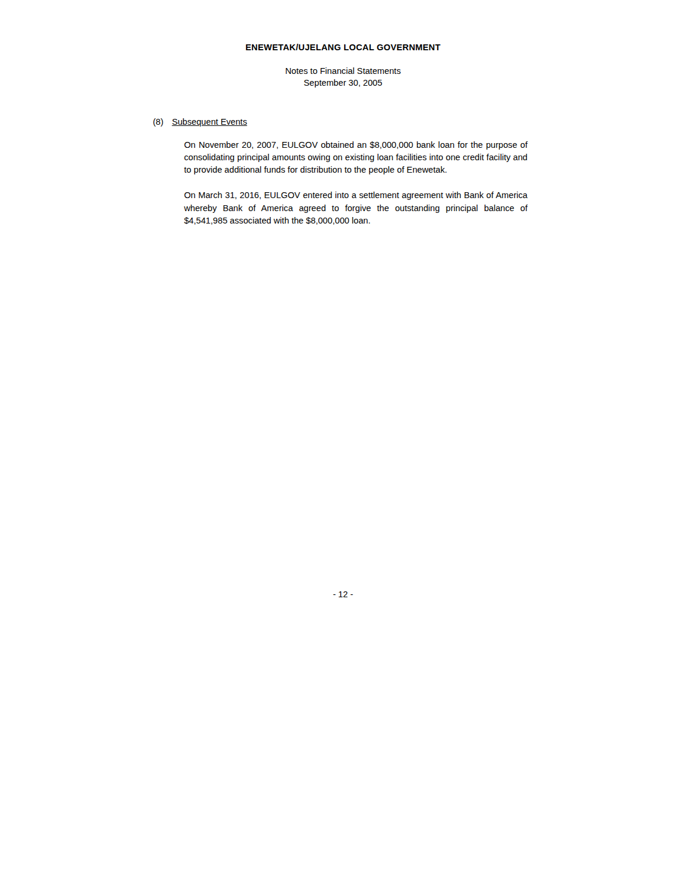ENEWETAK/UJELANG LOCAL GOVERNMENT
Notes to Financial Statements
September 30, 2005
(8) Subsequent Events
On November 20, 2007, EULGOV obtained an $8,000,000 bank loan for the purpose of consolidating principal amounts owing on existing loan facilities into one credit facility and to provide additional funds for distribution to the people of Enewetak.
On March 31, 2016, EULGOV entered into a settlement agreement with Bank of America whereby Bank of America agreed to forgive the outstanding principal balance of $4,541,985 associated with the $8,000,000 loan.
- 12 -